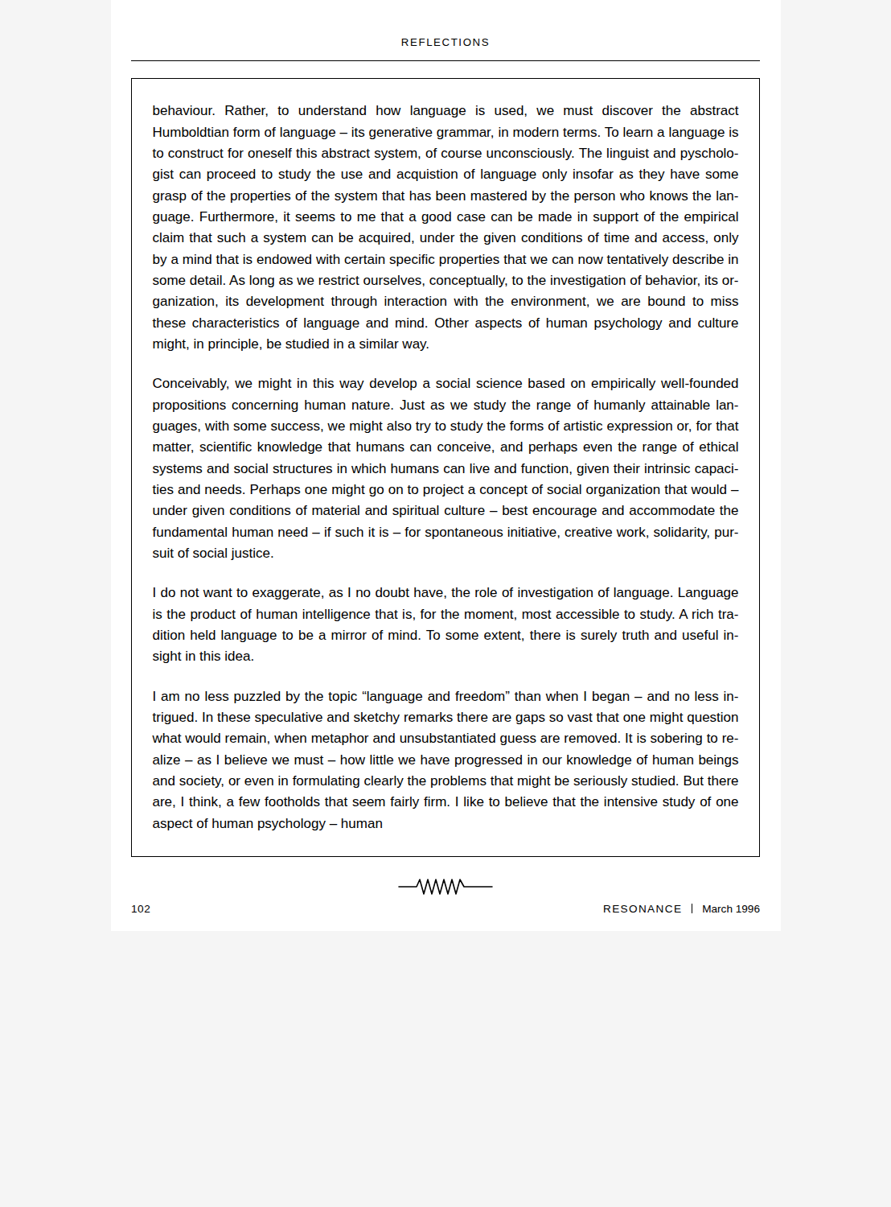Reflections
behaviour. Rather, to understand how language is used, we must discover the abstract Humboldtian form of language – its generative grammar, in modern terms. To learn a language is to construct for oneself this abstract system, of course unconsciously. The linguist and pyschologist can proceed to study the use and acquistion of language only insofar as they have some grasp of the properties of the system that has been mastered by the person who knows the language. Furthermore, it seems to me that a good case can be made in support of the empirical claim that such a system can be acquired, under the given conditions of time and access, only by a mind that is endowed with certain specific properties that we can now tentatively describe in some detail. As long as we restrict ourselves, conceptually, to the investigation of behavior, its organization, its development through interaction with the environment, we are bound to miss these characteristics of language and mind. Other aspects of human psychology and culture might, in principle, be studied in a similar way.
Conceivably, we might in this way develop a social science based on empirically well-founded propositions concerning human nature. Just as we study the range of humanly attainable languages, with some success, we might also try to study the forms of artistic expression or, for that matter, scientific knowledge that humans can conceive, and perhaps even the range of ethical systems and social structures in which humans can live and function, given their intrinsic capacities and needs. Perhaps one might go on to project a concept of social organization that would – under given conditions of material and spiritual culture – best encourage and accommodate the fundamental human need – if such it is – for spontaneous initiative, creative work, solidarity, pursuit of social justice.
I do not want to exaggerate, as I no doubt have, the role of investigation of language. Language is the product of human intelligence that is, for the moment, most accessible to study. A rich tradition held language to be a mirror of mind. To some extent, there is surely truth and useful insight in this idea.
I am no less puzzled by the topic “language and freedom” than when I began – and no less intrigued. In these speculative and sketchy remarks there are gaps so vast that one might question what would remain, when metaphor and unsubstantiated guess are removed. It is sobering to realize – as I believe we must – how little we have progressed in our knowledge of human beings and society, or even in formulating clearly the problems that might be seriously studied. But there are, I think, a few footholds that seem fairly firm. I like to believe that the intensive study of one aspect of human psychology – human
102
Resonance March 1996